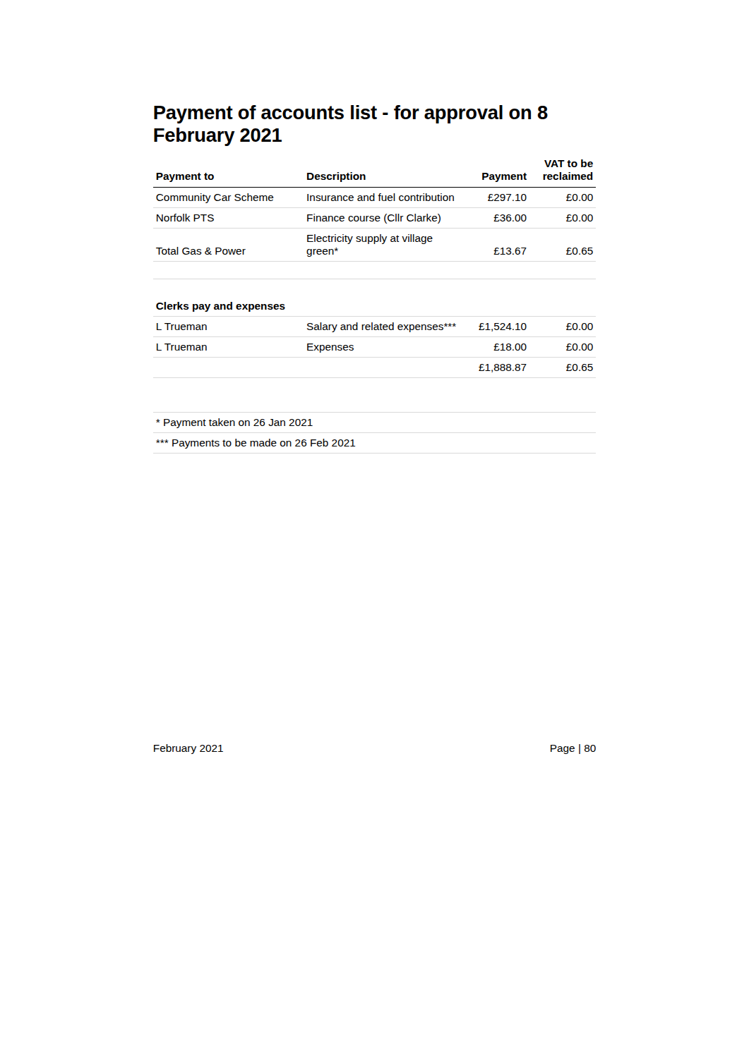Payment of accounts list - for approval on 8 February 2021
| Payment to | Description | Payment | VAT to be reclaimed |
| --- | --- | --- | --- |
| Community Car Scheme | Insurance and fuel contribution | £297.10 | £0.00 |
| Norfolk PTS | Finance course (Cllr Clarke) | £36.00 | £0.00 |
| Total Gas & Power | Electricity supply at village green* | £13.67 | £0.65 |
| Clerks pay and expenses |
| L Trueman | Salary and related expenses*** | £1,524.10 | £0.00 |
| L Trueman | Expenses | £18.00 | £0.00 |
| | | £1,888.87 | £0.65 |
| * Payment taken on 26 Jan 2021 |
| *** Payments to be made on 26 Feb 2021 |
February 2021 Page | 80